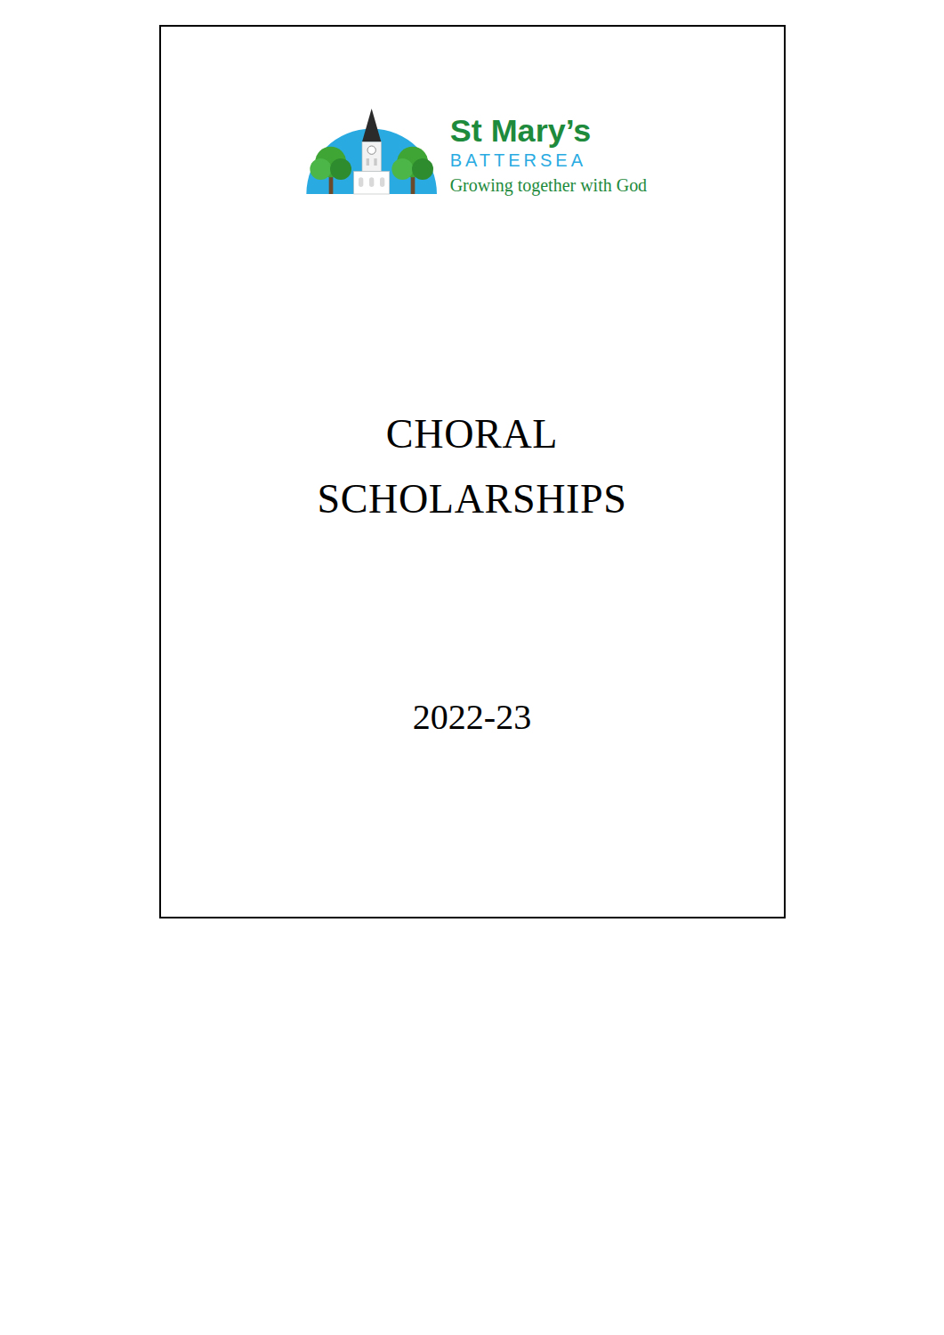St Mary's Battersea logo A church with a tall spire flanked by two green trees above a blue semicircle, beside the words St Mary's Battersea, Growing together with God. St Mary’s BATTERSEA Growing together with God
Choral Scholarships
2022-23